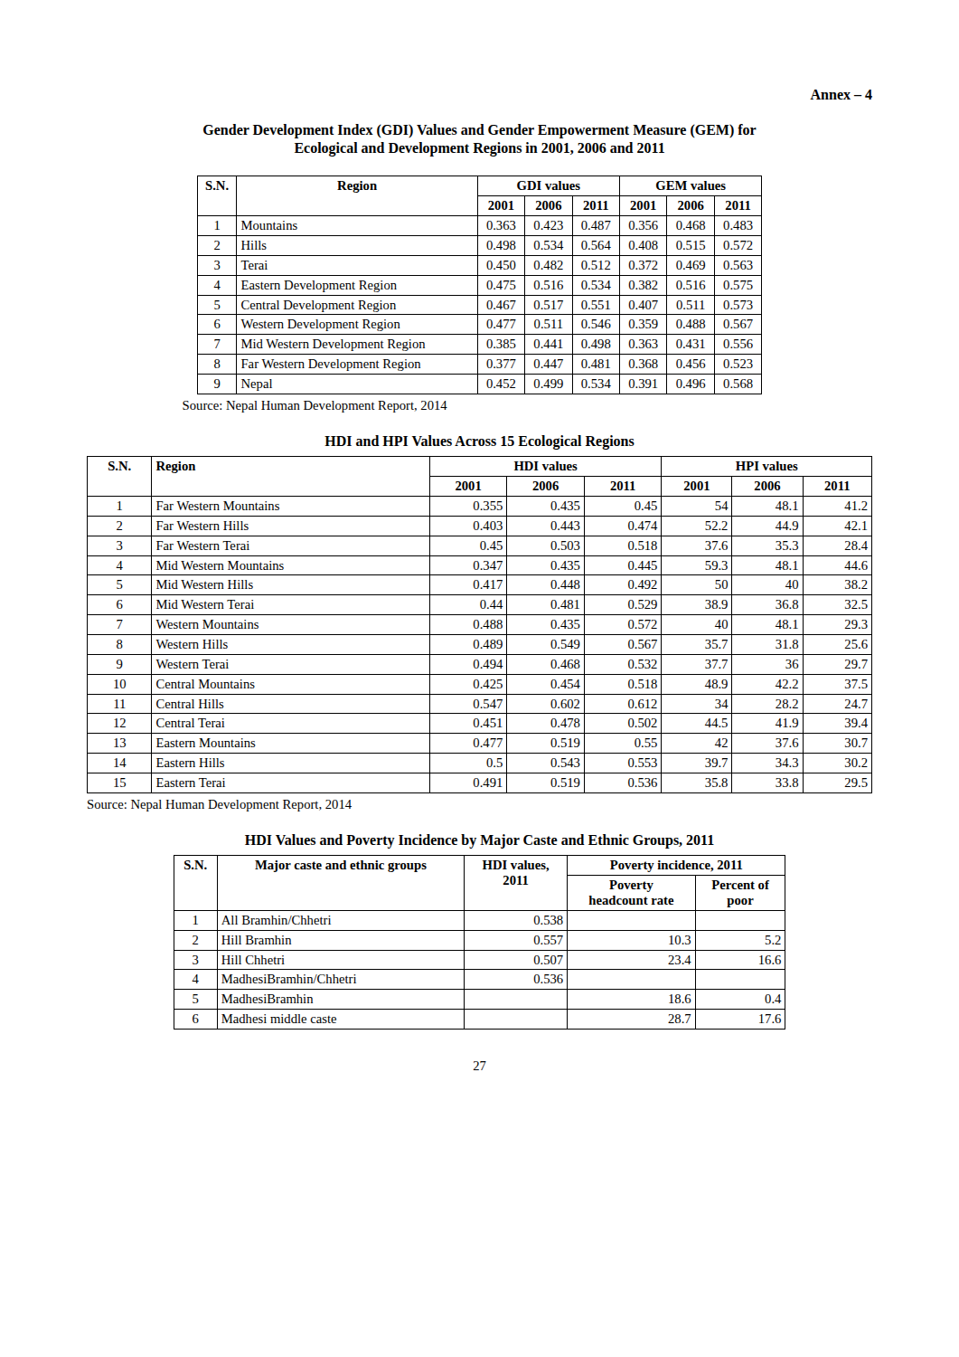Annex – 4
Gender Development Index (GDI) Values and Gender Empowerment Measure (GEM) for
Ecological and Development Regions in 2001, 2006 and 2011
| S.N. | Region | GDI values | GEM values |
| --- | --- | --- | --- |
| 2001 | 2006 | 2011 | 2001 | 2006 | 2011 |
| 1 | Mountains | 0.363 | 0.423 | 0.487 | 0.356 | 0.468 | 0.483 |
| 2 | Hills | 0.498 | 0.534 | 0.564 | 0.408 | 0.515 | 0.572 |
| 3 | Terai | 0.450 | 0.482 | 0.512 | 0.372 | 0.469 | 0.563 |
| 4 | Eastern Development Region | 0.475 | 0.516 | 0.534 | 0.382 | 0.516 | 0.575 |
| 5 | Central Development Region | 0.467 | 0.517 | 0.551 | 0.407 | 0.511 | 0.573 |
| 6 | Western Development Region | 0.477 | 0.511 | 0.546 | 0.359 | 0.488 | 0.567 |
| 7 | Mid Western Development Region | 0.385 | 0.441 | 0.498 | 0.363 | 0.431 | 0.556 |
| 8 | Far Western Development Region | 0.377 | 0.447 | 0.481 | 0.368 | 0.456 | 0.523 |
| 9 | Nepal | 0.452 | 0.499 | 0.534 | 0.391 | 0.496 | 0.568 |
Source: Nepal Human Development Report, 2014
HDI and HPI Values Across 15 Ecological Regions
| S.N. | Region | HDI values | HPI values |
| --- | --- | --- | --- |
| 2001 | 2006 | 2011 | 2001 | 2006 | 2011 |
| 1 | Far Western Mountains | 0.355 | 0.435 | 0.45 | 54 | 48.1 | 41.2 |
| 2 | Far Western Hills | 0.403 | 0.443 | 0.474 | 52.2 | 44.9 | 42.1 |
| 3 | Far Western Terai | 0.45 | 0.503 | 0.518 | 37.6 | 35.3 | 28.4 |
| 4 | Mid Western Mountains | 0.347 | 0.435 | 0.445 | 59.3 | 48.1 | 44.6 |
| 5 | Mid Western Hills | 0.417 | 0.448 | 0.492 | 50 | 40 | 38.2 |
| 6 | Mid Western Terai | 0.44 | 0.481 | 0.529 | 38.9 | 36.8 | 32.5 |
| 7 | Western Mountains | 0.488 | 0.435 | 0.572 | 40 | 48.1 | 29.3 |
| 8 | Western Hills | 0.489 | 0.549 | 0.567 | 35.7 | 31.8 | 25.6 |
| 9 | Western Terai | 0.494 | 0.468 | 0.532 | 37.7 | 36 | 29.7 |
| 10 | Central Mountains | 0.425 | 0.454 | 0.518 | 48.9 | 42.2 | 37.5 |
| 11 | Central Hills | 0.547 | 0.602 | 0.612 | 34 | 28.2 | 24.7 |
| 12 | Central Terai | 0.451 | 0.478 | 0.502 | 44.5 | 41.9 | 39.4 |
| 13 | Eastern Mountains | 0.477 | 0.519 | 0.55 | 42 | 37.6 | 30.7 |
| 14 | Eastern Hills | 0.5 | 0.543 | 0.553 | 39.7 | 34.3 | 30.2 |
| 15 | Eastern Terai | 0.491 | 0.519 | 0.536 | 35.8 | 33.8 | 29.5 |
Source: Nepal Human Development Report, 2014
HDI Values and Poverty Incidence by Major Caste and Ethnic Groups, 2011
| S.N. | Major caste and ethnic groups | HDI values, 2011 | Poverty incidence, 2011 |
| --- | --- | --- | --- |
| Poverty headcount rate | Percent of poor |
| 1 | All Bramhin/Chhetri | 0.538 | | |
| 2 | Hill Bramhin | 0.557 | 10.3 | 5.2 |
| 3 | Hill Chhetri | 0.507 | 23.4 | 16.6 |
| 4 | MadhesiBramhin/Chhetri | 0.536 | | |
| 5 | MadhesiBramhin | | 18.6 | 0.4 |
| 6 | Madhesi middle caste | | 28.7 | 17.6 |
27